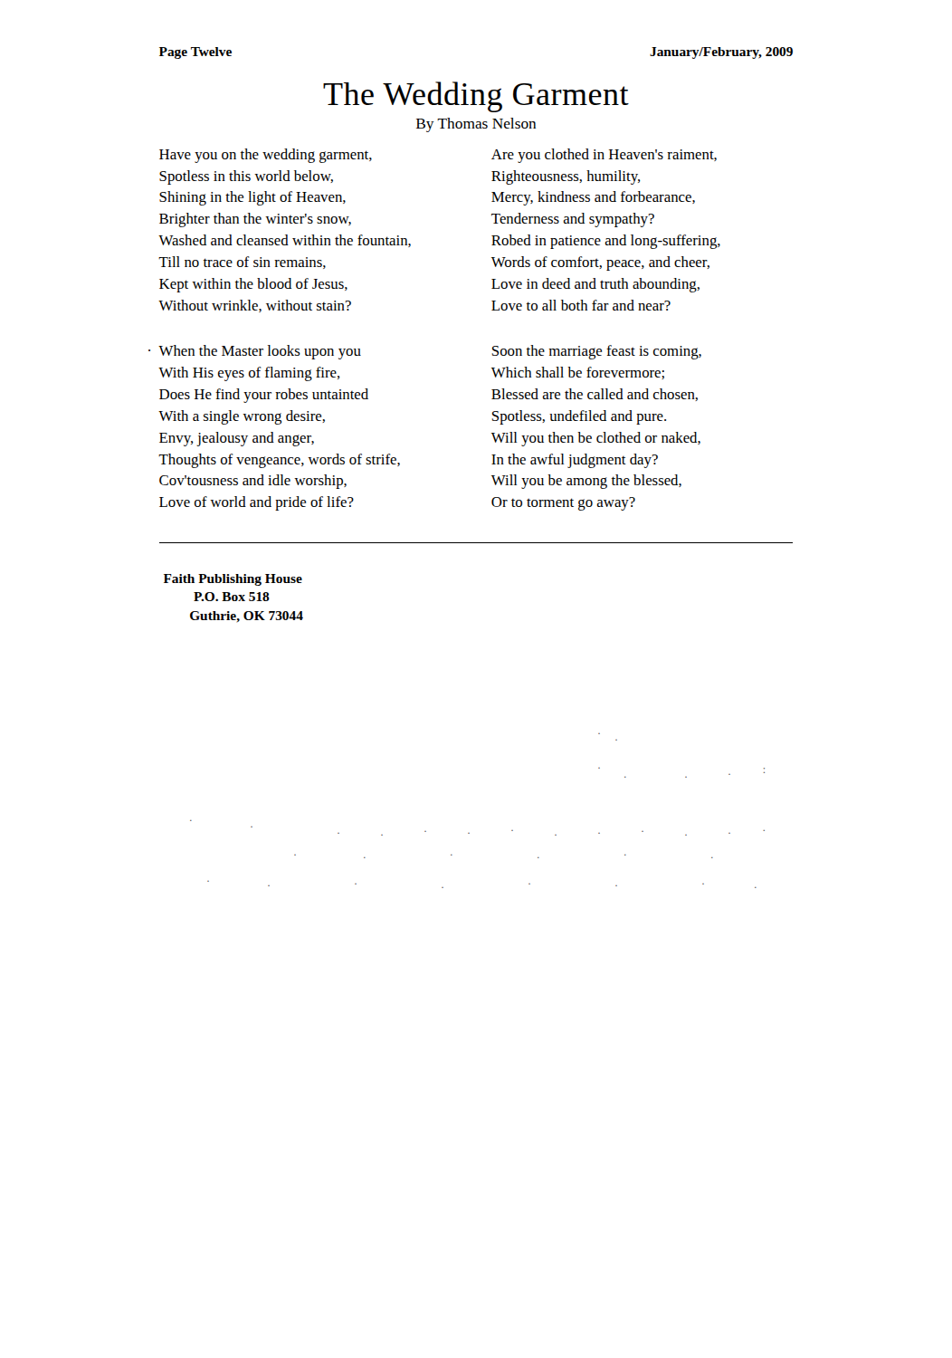Page Twelve January/February, 2009
The Wedding Garment
By Thomas Nelson
Have you on the wedding garment,
Spotless in this world below,
Shining in the light of Heaven,
Brighter than the winter's snow,
Washed and cleansed within the fountain,
Till no trace of sin remains,
Kept within the blood of Jesus,
Without wrinkle, without stain?
When the Master looks upon you
With His eyes of flaming fire,
Does He find your robes untainted
With a single wrong desire,
Envy, jealousy and anger,
Thoughts of vengeance, words of strife,
Cov'tousness and idle worship,
Love of world and pride of life?
Are you clothed in Heaven's raiment,
Righteousness, humility,
Mercy, kindness and forbearance,
Tenderness and sympathy?
Robed in patience and long-suffering,
Words of comfort, peace, and cheer,
Love in deed and truth abounding,
Love to all both far and near?
Soon the marriage feast is coming,
Which shall be forevermore;
Blessed are the called and chosen,
Spotless, undefiled and pure.
Will you then be clothed or naked,
In the awful judgment day?
Will you be among the blessed,
Or to torment go away?
Faith Publishing House
P.O. Box 518
Guthrie, OK 73044
. . . . . . : . . . . . . . . . . . . . . . . . . . . . . . . . . .